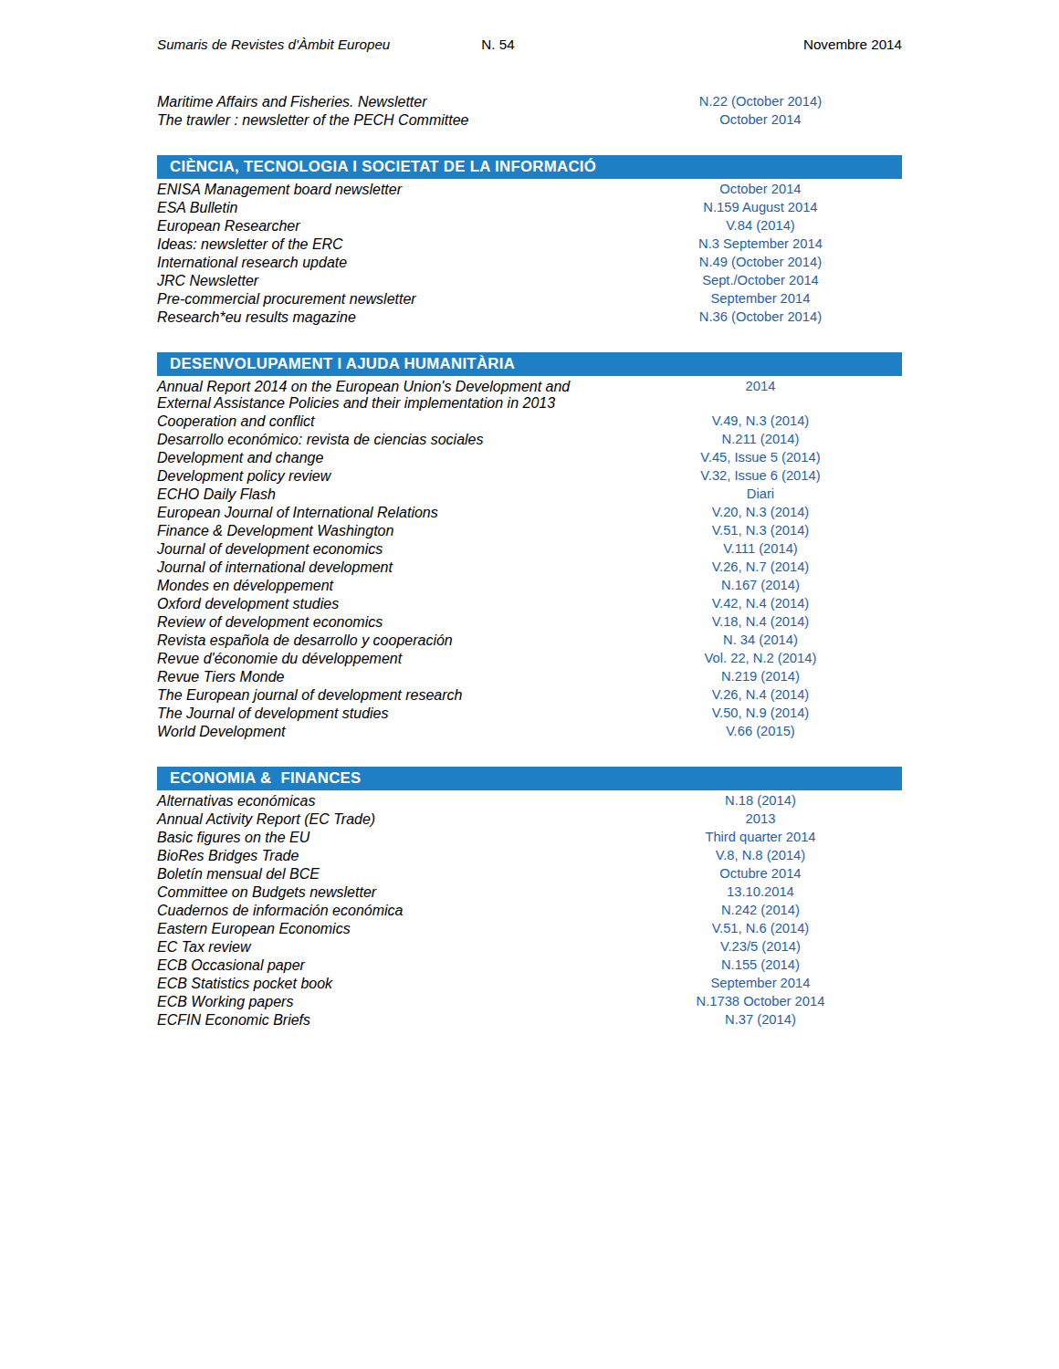Sumaris de Revistes d'Àmbit Europeu N. 54 Novembre 2014
| Maritime Affairs and Fisheries. Newsletter | N.22 (October 2014) |
| The trawler : newsletter of the PECH Committee | October 2014 |
CIÈNCIA, TECNOLOGIA I SOCIETAT DE LA INFORMACIÓ
| ENISA Management board newsletter | October 2014 |
| ESA Bulletin | N.159 August 2014 |
| European Researcher | V.84 (2014) |
| Ideas: newsletter of the ERC | N.3 September 2014 |
| International research update | N.49 (October 2014) |
| JRC Newsletter | Sept./October 2014 |
| Pre-commercial procurement newsletter | September 2014 |
| Research*eu results magazine | N.36 (October 2014) |
DESENVOLUPAMENT I AJUDA HUMANITÀRIA
| Annual Report 2014 on the European Union's Development and External Assistance Policies and their implementation in 2013 | 2014 |
| Cooperation and conflict | V.49, N.3 (2014) |
| Desarrollo económico: revista de ciencias sociales | N.211 (2014) |
| Development and change | V.45, Issue 5 (2014) |
| Development policy review | V.32, Issue 6 (2014) |
| ECHO Daily Flash | Diari |
| European Journal of International Relations | V.20, N.3 (2014) |
| Finance & Development Washington | V.51, N.3 (2014) |
| Journal of development economics | V.111 (2014) |
| Journal of international development | V.26, N.7 (2014) |
| Mondes en développement | N.167 (2014) |
| Oxford development studies | V.42, N.4 (2014) |
| Review of development economics | V.18, N.4 (2014) |
| Revista española de desarrollo y cooperación | N. 34 (2014) |
| Revue d'économie du développement | Vol. 22, N.2 (2014) |
| Revue Tiers Monde | N.219 (2014) |
| The European journal of development research | V.26, N.4 (2014) |
| The Journal of development studies | V.50, N.9 (2014) |
| World Development | V.66 (2015) |
ECONOMIA & FINANCES
| Alternativas económicas | N.18 (2014) |
| Annual Activity Report (EC Trade) | 2013 |
| Basic figures on the EU | Third quarter 2014 |
| BioRes Bridges Trade | V.8, N.8 (2014) |
| Boletín mensual del BCE | Octubre 2014 |
| Committee on Budgets newsletter | 13.10.2014 |
| Cuadernos de información económica | N.242 (2014) |
| Eastern European Economics | V.51, N.6 (2014) |
| EC Tax review | V.23/5 (2014) |
| ECB Occasional paper | N.155 (2014) |
| ECB Statistics pocket book | September 2014 |
| ECB Working papers | N.1738 October 2014 |
| ECFIN Economic Briefs | N.37 (2014) |